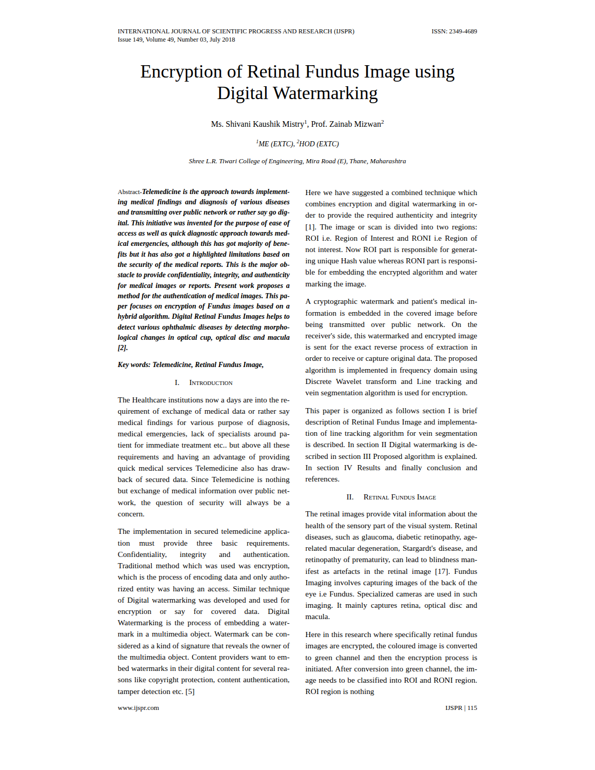INTERNATIONAL JOURNAL OF SCIENTIFIC PROGRESS AND RESEARCH (IJSPR)
Issue 149, Volume 49, Number 03, July 2018
ISSN: 2349-4689
Encryption of Retinal Fundus Image using Digital Watermarking
Ms. Shivani Kaushik Mistry1, Prof. Zainab Mizwan2
1ME (EXTC), 2HOD (EXTC)
Shree L.R. Tiwari College of Engineering, Mira Road (E), Thane, Maharashtra
Abstract-Telemedicine is the approach towards implementing medical findings and diagnosis of various diseases and transmitting over public network or rather say go digital. This initiative was invented for the purpose of ease of access as well as quick diagnostic approach towards medical emergencies, although this has got majority of benefits but it has also got a highlighted limitations based on the security of the medical reports. This is the major obstacle to provide confidentiality, integrity, and authenticity for medical images or reports. Present work proposes a method for the authentication of medical images. This paper focuses on encryption of Fundus images based on a hybrid algorithm. Digital Retinal Fundus Images helps to detect various ophthalmic diseases by detecting morphological changes in optical cup, optical disc and macula [2].
Key words: Telemedicine, Retinal Fundus Image,
I. Introduction
The Healthcare institutions now a days are into the requirement of exchange of medical data or rather say medical findings for various purpose of diagnosis, medical emergencies, lack of specialists around patient for immediate treatment etc.. but above all these requirements and having an advantage of providing quick medical services Telemedicine also has drawback of secured data. Since Telemedicine is nothing but exchange of medical information over public network, the question of security will always be a concern.
The implementation in secured telemedicine application must provide three basic requirements. Confidentiality, integrity and authentication. Traditional method which was used was encryption, which is the process of encoding data and only authorized entity was having an access. Similar technique of Digital watermarking was developed and used for encryption or say for covered data. Digital Watermarking is the process of embedding a watermark in a multimedia object. Watermark can be considered as a kind of signature that reveals the owner of the multimedia object. Content providers want to embed watermarks in their digital content for several reasons like copyright protection, content authentication, tamper detection etc. [5]
Here we have suggested a combined technique which combines encryption and digital watermarking in order to provide the required authenticity and integrity [1]. The image or scan is divided into two regions: ROI i.e. Region of Interest and RONI i.e Region of not interest. Now ROI part is responsible for generating unique Hash value whereas RONI part is responsible for embedding the encrypted algorithm and water marking the image.
A cryptographic watermark and patient's medical information is embedded in the covered image before being transmitted over public network. On the receiver's side, this watermarked and encrypted image is sent for the exact reverse process of extraction in order to receive or capture original data. The proposed algorithm is implemented in frequency domain using Discrete Wavelet transform and Line tracking and vein segmentation algorithm is used for encryption.
This paper is organized as follows section I is brief description of Retinal Fundus Image and implementation of line tracking algorithm for vein segmentation is described. In section II Digital watermarking is described in section III Proposed algorithm is explained. In section IV Results and finally conclusion and references.
II. Retinal Fundus Image
The retinal images provide vital information about the health of the sensory part of the visual system. Retinal diseases, such as glaucoma, diabetic retinopathy, age-related macular degeneration, Stargardt's disease, and retinopathy of prematurity, can lead to blindness manifest as artefacts in the retinal image [17]. Fundus Imaging involves capturing images of the back of the eye i.e Fundus. Specialized cameras are used in such imaging. It mainly captures retina, optical disc and macula.
Here in this research where specifically retinal fundus images are encrypted, the coloured image is converted to green channel and then the encryption process is initiated. After conversion into green channel, the image needs to be classified into ROI and RONI region. ROI region is nothing
www.ijspr.com
IJSPR | 115